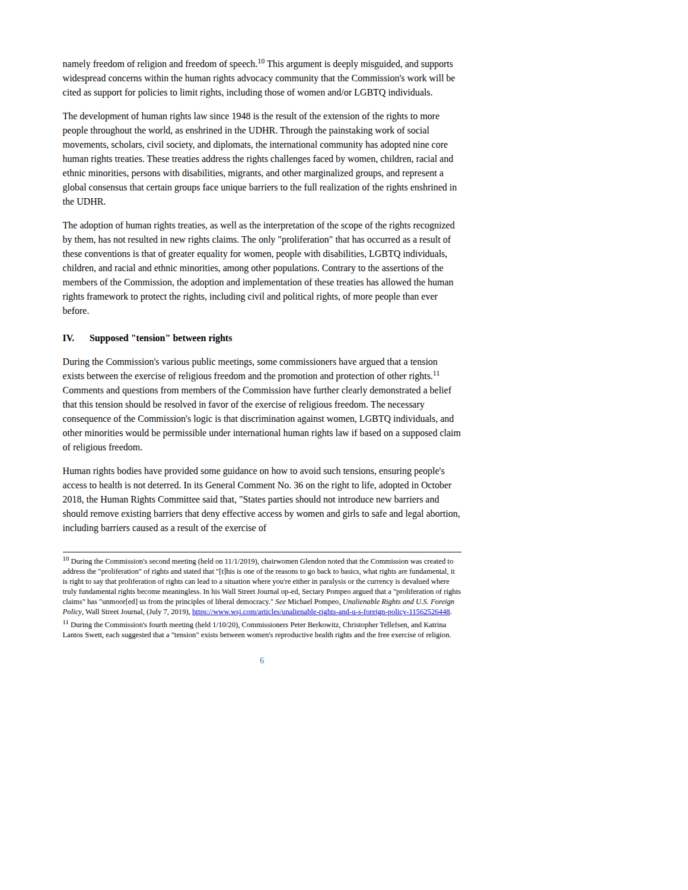namely freedom of religion and freedom of speech.10 This argument is deeply misguided, and supports widespread concerns within the human rights advocacy community that the Commission's work will be cited as support for policies to limit rights, including those of women and/or LGBTQ individuals.
The development of human rights law since 1948 is the result of the extension of the rights to more people throughout the world, as enshrined in the UDHR. Through the painstaking work of social movements, scholars, civil society, and diplomats, the international community has adopted nine core human rights treaties. These treaties address the rights challenges faced by women, children, racial and ethnic minorities, persons with disabilities, migrants, and other marginalized groups, and represent a global consensus that certain groups face unique barriers to the full realization of the rights enshrined in the UDHR.
The adoption of human rights treaties, as well as the interpretation of the scope of the rights recognized by them, has not resulted in new rights claims. The only "proliferation" that has occurred as a result of these conventions is that of greater equality for women, people with disabilities, LGBTQ individuals, children, and racial and ethnic minorities, among other populations. Contrary to the assertions of the members of the Commission, the adoption and implementation of these treaties has allowed the human rights framework to protect the rights, including civil and political rights, of more people than ever before.
IV. Supposed "tension" between rights
During the Commission's various public meetings, some commissioners have argued that a tension exists between the exercise of religious freedom and the promotion and protection of other rights.11 Comments and questions from members of the Commission have further clearly demonstrated a belief that this tension should be resolved in favor of the exercise of religious freedom. The necessary consequence of the Commission's logic is that discrimination against women, LGBTQ individuals, and other minorities would be permissible under international human rights law if based on a supposed claim of religious freedom.
Human rights bodies have provided some guidance on how to avoid such tensions, ensuring people's access to health is not deterred. In its General Comment No. 36 on the right to life, adopted in October 2018, the Human Rights Committee said that, "States parties should not introduce new barriers and should remove existing barriers that deny effective access by women and girls to safe and legal abortion, including barriers caused as a result of the exercise of
10 During the Commission's second meeting (held on 11/1/2019), chairwomen Glendon noted that the Commission was created to address the "proliferation" of rights and stated that "[t]his is one of the reasons to go back to basics, what rights are fundamental, it is right to say that proliferation of rights can lead to a situation where you're either in paralysis or the currency is devalued where truly fundamental rights become meaningless. In his Wall Street Journal op-ed, Sectary Pompeo argued that a "proliferation of rights claims" has "unmoor[ed] us from the principles of liberal democracy." See Michael Pompeo, Unalienable Rights and U.S. Foreign Policy, Wall Street Journal, (July 7, 2019), https://www.wsj.com/articles/unalienable-rights-and-u-s-foreign-policy-11562526448.
11 During the Commission's fourth meeting (held 1/10/20), Commissioners Peter Berkowitz, Christopher Tellefsen, and Katrina Lantos Swett, each suggested that a "tension" exists between women's reproductive health rights and the free exercise of religion.
6